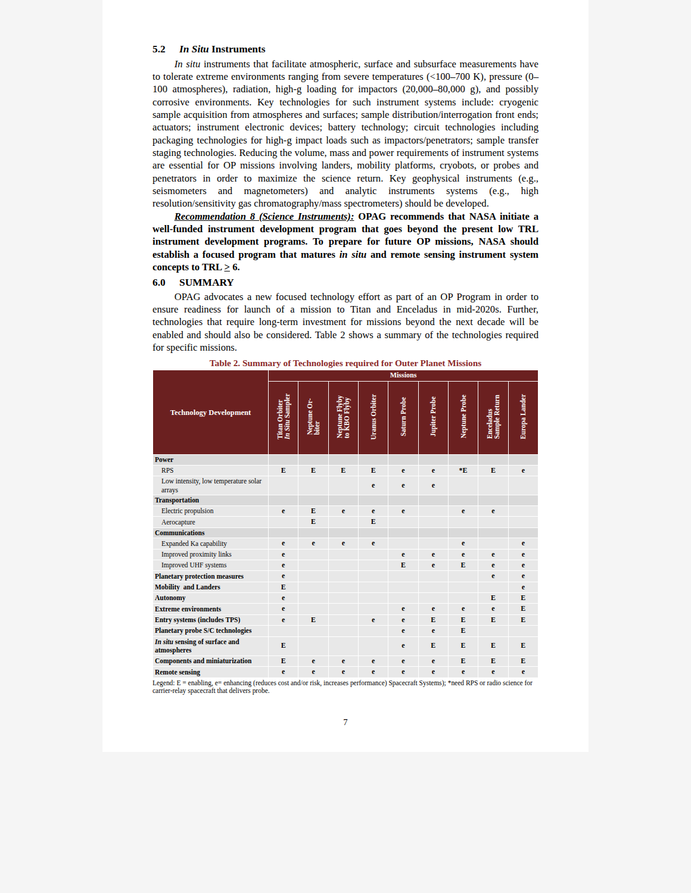5.2 In Situ Instruments
In situ instruments that facilitate atmospheric, surface and subsurface measurements have to tolerate extreme environments ranging from severe temperatures (<100–700 K), pressure (0–100 atmospheres), radiation, high-g loading for impactors (20,000–80,000 g), and possibly corrosive environments. Key technologies for such instrument systems include: cryogenic sample acquisition from atmospheres and surfaces; sample distribution/interrogation front ends; actuators; instrument electronic devices; battery technology; circuit technologies including packaging technologies for high-g impact loads such as impactors/penetrators; sample transfer staging technologies. Reducing the volume, mass and power requirements of instrument systems are essential for OP missions involving landers, mobility platforms, cryobots, or probes and penetrators in order to maximize the science return. Key geophysical instruments (e.g., seismometers and magnetometers) and analytic instruments systems (e.g., high resolution/sensitivity gas chromatography/mass spectrometers) should be developed.
Recommendation 8 (Science Instruments): OPAG recommends that NASA initiate a well-funded instrument development program that goes beyond the present low TRL instrument development programs. To prepare for future OP missions, NASA should establish a focused program that matures in situ and remote sensing instrument system concepts to TRL > 6.
6.0 SUMMARY
OPAG advocates a new focused technology effort as part of an OP Program in order to ensure readiness for launch of a mission to Titan and Enceladus in mid-2020s. Further, technologies that require long-term investment for missions beyond the next decade will be enabled and should also be considered. Table 2 shows a summary of the technologies required for specific missions.
Table 2. Summary of Technologies required for Outer Planet Missions
| Technology Development | Missions |
| Titan Orbiter In Situ Sampler | Neptune Or- biter | Neptune Flyby to KBO Flyby | Uranus Orbiter | Saturn Probe | Jupiter Probe | Neptune Probe | Enceladus Sample Return | Europa Lander |
| Power | | | | | | | | | |
| RPS | E | E | E | E | e | e | *E | E | e |
| Low intensity, low temperature solar arrays | | | | e | e | e | | | |
| Transportation | | | | | | | | | |
| Electric propulsion | e | E | e | e | e | | e | e | |
| Aerocapture | | E | | E | | | | | |
| Communications | | | | | | | | | |
| Expanded Ka capability | e | e | e | e | | | e | | e |
| Improved proximity links | e | | | | e | e | e | e | e |
| Improved UHF systems | e | | | | E | e | E | e | e |
| Planetary protection measures | e | | | | | | | e | e |
| Mobility and Landers | E | | | | | | | | e |
| Autonomy | e | | | | | | | E | E |
| Extreme environments | e | | | | e | e | e | e | E |
| Entry systems (includes TPS) | e | E | | e | e | E | E | E | E |
| Planetary probe S/C technologies | | | | | e | e | E | | |
| In situ sensing of surface and atmospheres | E | | | | e | E | E | E | E |
| Components and miniaturization | E | e | e | e | e | e | E | E | E |
| Remote sensing | e | e | e | e | e | e | e | e | e |
Legend: E = enabling, e= enhancing (reduces cost and/or risk, increases performance) Spacecraft Systems); *need RPS or radio science for carrier-relay spacecraft that delivers probe.
7